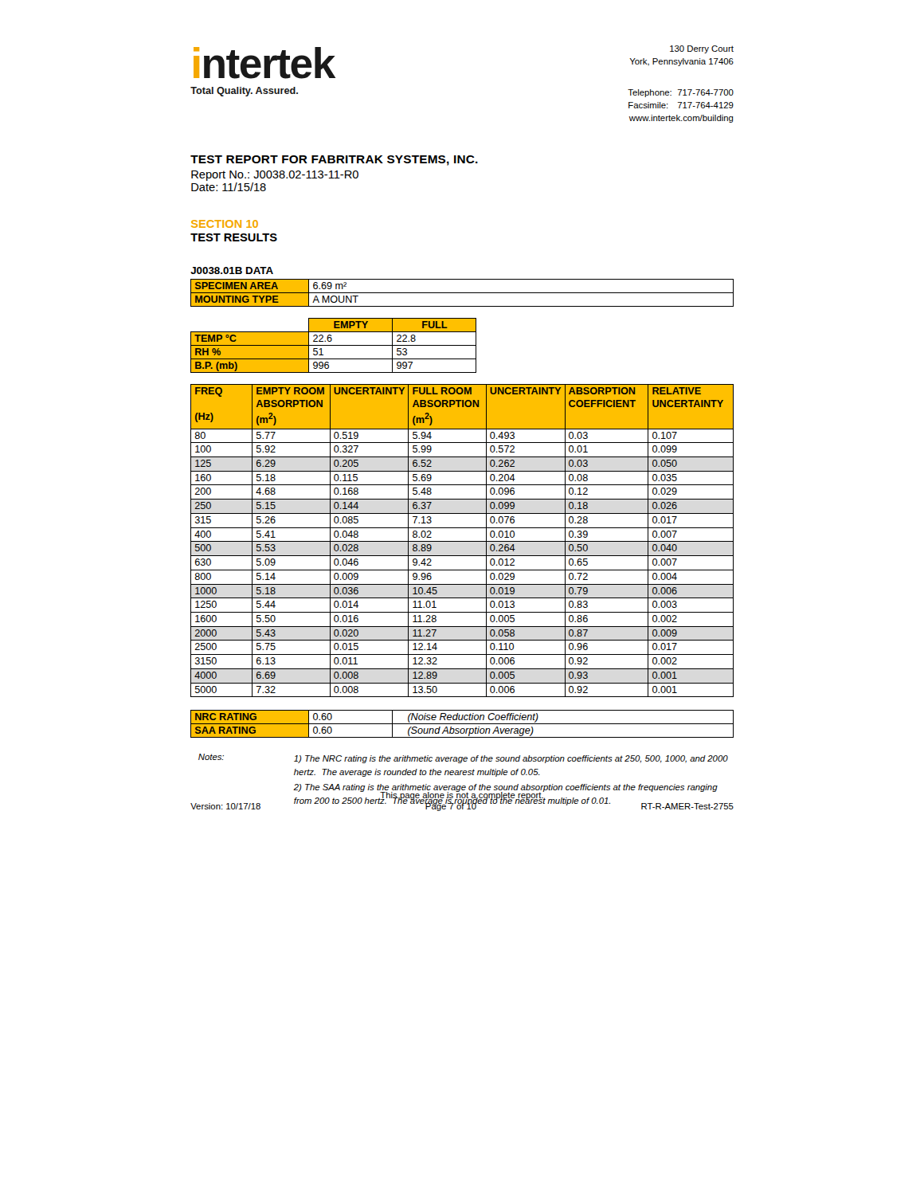intertek
Total Quality. Assured.
130 Derry Court
York, Pennsylvania 17406
Telephone: 717-764-7700
Facsimile: 717-764-4129
www.intertek.com/building
TEST REPORT FOR FABRITRAK SYSTEMS, INC.
Report No.: J0038.02-113-11-R0
Date: 11/15/18
SECTION 10
TEST RESULTS
J0038.01B DATA
| SPECIMEN AREA | 6.69 m² |
| MOUNTING TYPE | A MOUNT |
| | EMPTY | FULL |
| TEMP °C | 22.6 | 22.8 |
| RH % | 51 | 53 |
| B.P. (mb) | 996 | 997 |
| FREQ (Hz) | EMPTY ROOM ABSORPTION (m 2 ) | UNCERTAINTY | FULL ROOM ABSORPTION (m 2 ) | UNCERTAINTY | ABSORPTION COEFFICIENT | RELATIVE UNCERTAINTY |
| --- | --- | --- | --- | --- | --- | --- |
| 80 | 5.77 | 0.519 | 5.94 | 0.493 | 0.03 | 0.107 |
| 100 | 5.92 | 0.327 | 5.99 | 0.572 | 0.01 | 0.099 |
| 125 | 6.29 | 0.205 | 6.52 | 0.262 | 0.03 | 0.050 |
| 160 | 5.18 | 0.115 | 5.69 | 0.204 | 0.08 | 0.035 |
| 200 | 4.68 | 0.168 | 5.48 | 0.096 | 0.12 | 0.029 |
| 250 | 5.15 | 0.144 | 6.37 | 0.099 | 0.18 | 0.026 |
| 315 | 5.26 | 0.085 | 7.13 | 0.076 | 0.28 | 0.017 |
| 400 | 5.41 | 0.048 | 8.02 | 0.010 | 0.39 | 0.007 |
| 500 | 5.53 | 0.028 | 8.89 | 0.264 | 0.50 | 0.040 |
| 630 | 5.09 | 0.046 | 9.42 | 0.012 | 0.65 | 0.007 |
| 800 | 5.14 | 0.009 | 9.96 | 0.029 | 0.72 | 0.004 |
| 1000 | 5.18 | 0.036 | 10.45 | 0.019 | 0.79 | 0.006 |
| 1250 | 5.44 | 0.014 | 11.01 | 0.013 | 0.83 | 0.003 |
| 1600 | 5.50 | 0.016 | 11.28 | 0.005 | 0.86 | 0.002 |
| 2000 | 5.43 | 0.020 | 11.27 | 0.058 | 0.87 | 0.009 |
| 2500 | 5.75 | 0.015 | 12.14 | 0.110 | 0.96 | 0.017 |
| 3150 | 6.13 | 0.011 | 12.32 | 0.006 | 0.92 | 0.002 |
| 4000 | 6.69 | 0.008 | 12.89 | 0.005 | 0.93 | 0.001 |
| 5000 | 7.32 | 0.008 | 13.50 | 0.006 | 0.92 | 0.001 |
| NRC RATING | 0.60 | (Noise Reduction Coefficient) |
| SAA RATING | 0.60 | (Sound Absorption Average) |
Notes:
1) The NRC rating is the arithmetic average of the sound absorption coefficients at 250, 500, 1000, and 2000 hertz. The average is rounded to the nearest multiple of 0.05.
2) The SAA rating is the arithmetic average of the sound absorption coefficients at the frequencies ranging from 200 to 2500 hertz. The average is rounded to the nearest multiple of 0.01.
This page alone is not a complete report.
Version: 10/17/18
Page 7 of 10
RT-R-AMER-Test-2755